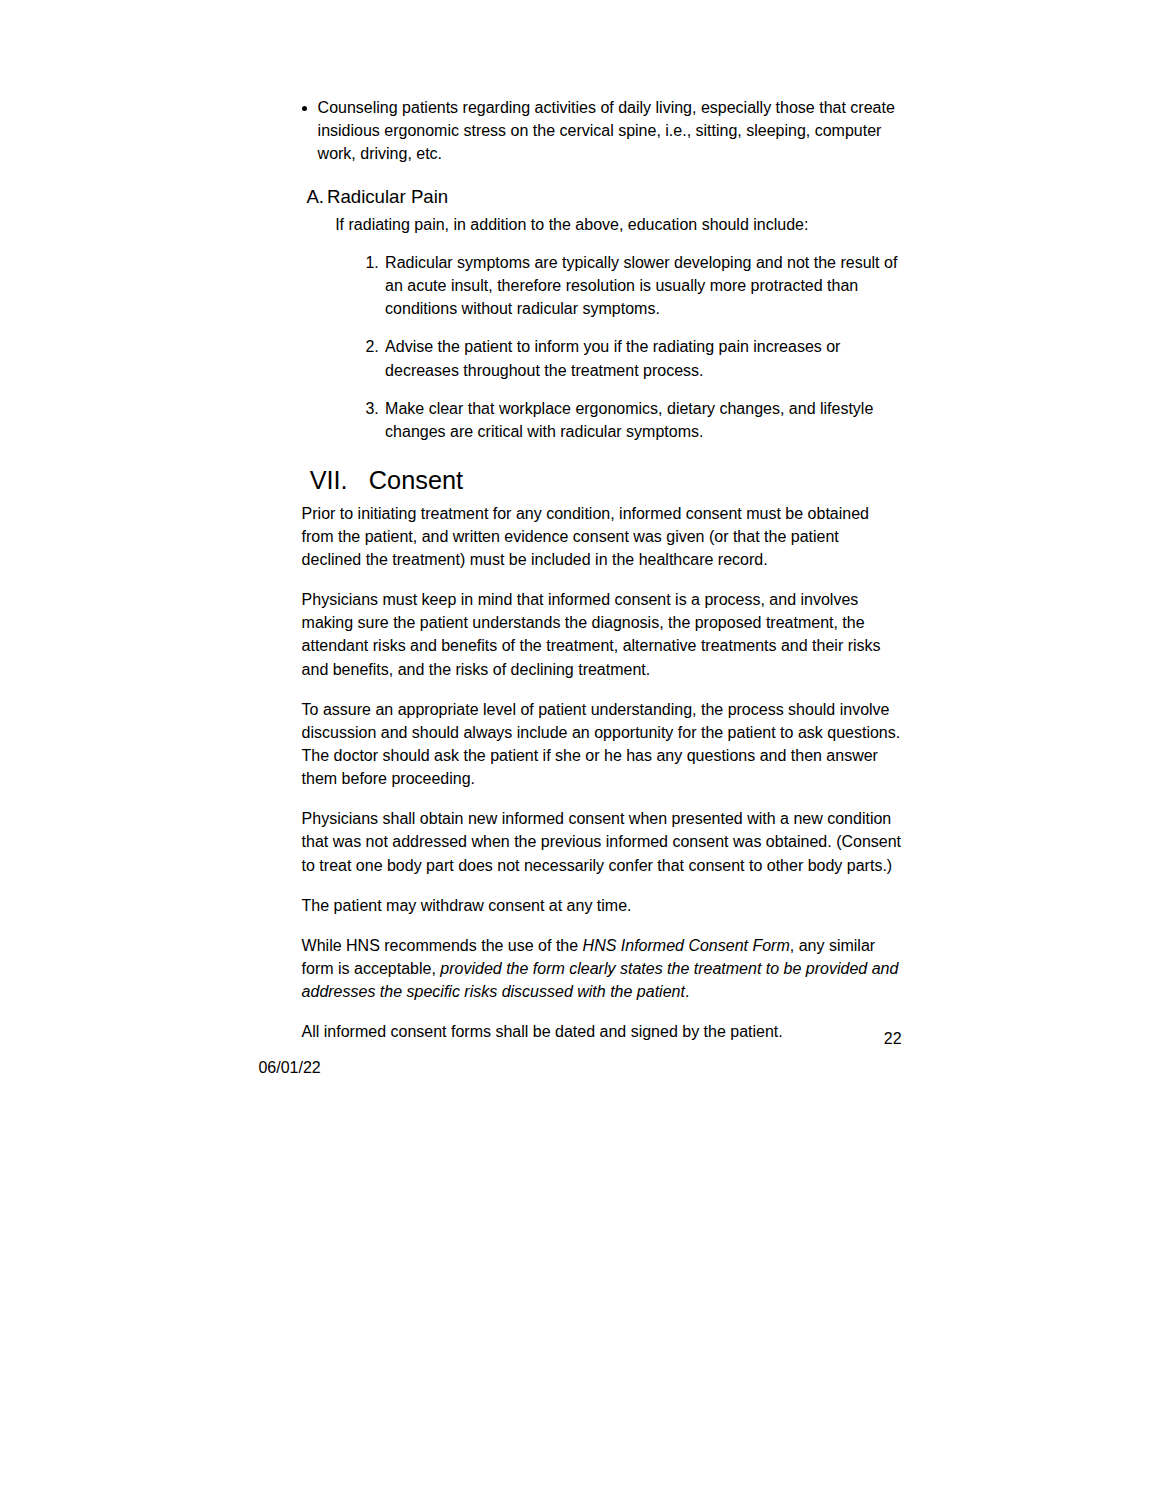Counseling patients regarding activities of daily living, especially those that create insidious ergonomic stress on the cervical spine, i.e., sitting, sleeping, computer work, driving, etc.
A. Radicular Pain
If radiating pain, in addition to the above, education should include:
Radicular symptoms are typically slower developing and not the result of an acute insult, therefore resolution is usually more protracted than conditions without radicular symptoms.
Advise the patient to inform you if the radiating pain increases or decreases throughout the treatment process.
Make clear that workplace ergonomics, dietary changes, and lifestyle changes are critical with radicular symptoms.
VII. Consent
Prior to initiating treatment for any condition, informed consent must be obtained from the patient, and written evidence consent was given (or that the patient declined the treatment) must be included in the healthcare record.
Physicians must keep in mind that informed consent is a process, and involves making sure the patient understands the diagnosis, the proposed treatment, the attendant risks and benefits of the treatment, alternative treatments and their risks and benefits, and the risks of declining treatment.
To assure an appropriate level of patient understanding, the process should involve discussion and should always include an opportunity for the patient to ask questions. The doctor should ask the patient if she or he has any questions and then answer them before proceeding.
Physicians shall obtain new informed consent when presented with a new condition that was not addressed when the previous informed consent was obtained. (Consent to treat one body part does not necessarily confer that consent to other body parts.)
The patient may withdraw consent at any time.
While HNS recommends the use of the HNS Informed Consent Form, any similar form is acceptable, provided the form clearly states the treatment to be provided and addresses the specific risks discussed with the patient.
All informed consent forms shall be dated and signed by the patient.
22
06/01/22